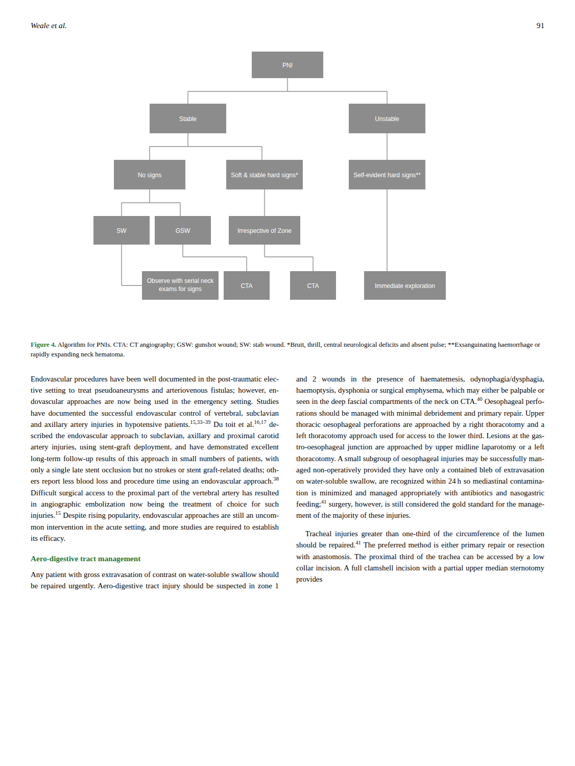Weale et al. 91
PNI Stable Unstable No signs Soft & stable hard signs* Self-evident hard signs** SW GSW Irrespective of Zone Observe with serial neck exams for signs CTA CTA Immediate exploration
Figure 4. Algorithm for PNIs. CTA: CT angiography; GSW: gunshot wound; SW: stab wound. *Bruit, thrill, central neurological deficits and absent pulse; **Exsanguinating haemorrhage or rapidly expanding neck hematoma.
Endovascular procedures have been well documented in the post-traumatic elective setting to treat pseudoaneurysms and arteriovenous fistulas; however, endovascular approaches are now being used in the emergency setting. Studies have documented the successful endovascular control of vertebral, subclavian and axillary artery injuries in hypotensive patients.15,33–39 Du toit et al.16,17 described the endovascular approach to subclavian, axillary and proximal carotid artery injuries, using stent-graft deployment, and have demonstrated excellent long-term follow-up results of this approach in small numbers of patients, with only a single late stent occlusion but no strokes or stent graft-related deaths; others report less blood loss and procedure time using an endovascular approach.38 Difficult surgical access to the proximal part of the vertebral artery has resulted in angiographic embolization now being the treatment of choice for such injuries.15 Despite rising popularity, endovascular approaches are still an uncommon intervention in the acute setting, and more studies are required to establish its efficacy.
Aero-digestive tract management
Any patient with gross extravasation of contrast on water-soluble swallow should be repaired urgently. Aero-digestive tract injury should be suspected in zone 1 and 2 wounds in the presence of haematemesis, odynophagia/dysphagia, haemoptysis, dysphonia or surgical emphysema, which may either be palpable or seen in the deep fascial compartments of the neck on CTA.40 Oesophageal perforations should be managed with minimal debridement and primary repair. Upper thoracic oesophageal perforations are approached by a right thoracotomy and a left thoracotomy approach used for access to the lower third. Lesions at the gastro-oesophageal junction are approached by upper midline laparotomy or a left thoracotomy. A small subgroup of oesophageal injuries may be successfully managed non-operatively provided they have only a contained bleb of extravasation on water-soluble swallow, are recognized within 24 h so mediastinal contamination is minimized and managed appropriately with antibiotics and nasogastric feeding;41 surgery, however, is still considered the gold standard for the management of the majority of these injuries.
Tracheal injuries greater than one-third of the circumference of the lumen should be repaired.41 The preferred method is either primary repair or resection with anastomosis. The proximal third of the trachea can be accessed by a low collar incision. A full clamshell incision with a partial upper median sternotomy provides